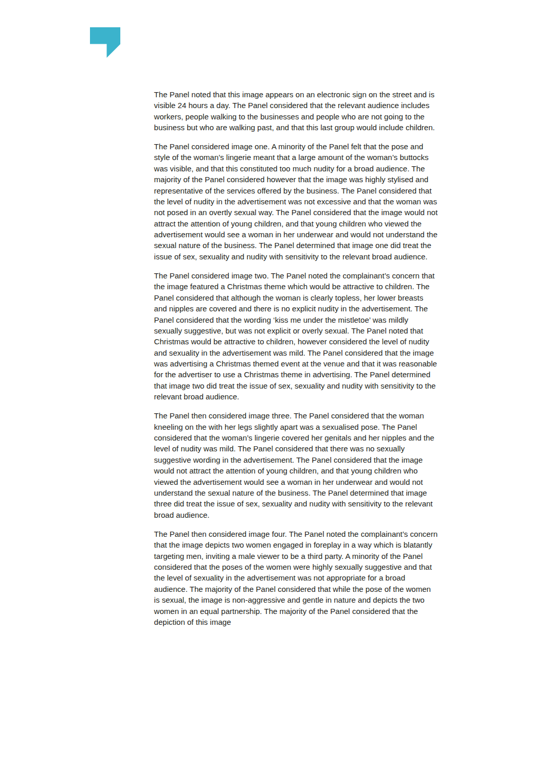The Panel noted that this image appears on an electronic sign on the street and is visible 24 hours a day. The Panel considered that the relevant audience includes workers, people walking to the businesses and people who are not going to the business but who are walking past, and that this last group would include children.
The Panel considered image one. A minority of the Panel felt that the pose and style of the woman’s lingerie meant that a large amount of the woman’s buttocks was visible, and that this constituted too much nudity for a broad audience. The majority of the Panel considered however that the image was highly stylised and representative of the services offered by the business. The Panel considered that the level of nudity in the advertisement was not excessive and that the woman was not posed in an overtly sexual way. The Panel considered that the image would not attract the attention of young children, and that young children who viewed the advertisement would see a woman in her underwear and would not understand the sexual nature of the business. The Panel determined that image one did treat the issue of sex, sexuality and nudity with sensitivity to the relevant broad audience.
The Panel considered image two. The Panel noted the complainant’s concern that the image featured a Christmas theme which would be attractive to children. The Panel considered that although the woman is clearly topless, her lower breasts and nipples are covered and there is no explicit nudity in the advertisement. The Panel considered that the wording ‘kiss me under the mistletoe’ was mildly sexually suggestive, but was not explicit or overly sexual. The Panel noted that Christmas would be attractive to children, however considered the level of nudity and sexuality in the advertisement was mild. The Panel considered that the image was advertising a Christmas themed event at the venue and that it was reasonable for the advertiser to use a Christmas theme in advertising. The Panel determined that image two did treat the issue of sex, sexuality and nudity with sensitivity to the relevant broad audience.
The Panel then considered image three. The Panel considered that the woman kneeling on the with her legs slightly apart was a sexualised pose. The Panel considered that the woman’s lingerie covered her genitals and her nipples and the level of nudity was mild. The Panel considered that there was no sexually suggestive wording in the advertisement. The Panel considered that the image would not attract the attention of young children, and that young children who viewed the advertisement would see a woman in her underwear and would not understand the sexual nature of the business. The Panel determined that image three did treat the issue of sex, sexuality and nudity with sensitivity to the relevant broad audience.
The Panel then considered image four. The Panel noted the complainant’s concern that the image depicts two women engaged in foreplay in a way which is blatantly targeting men, inviting a male viewer to be a third party. A minority of the Panel considered that the poses of the women were highly sexually suggestive and that the level of sexuality in the advertisement was not appropriate for a broad audience. The majority of the Panel considered that while the pose of the women is sexual, the image is non-aggressive and gentle in nature and depicts the two women in an equal partnership. The majority of the Panel considered that the depiction of this image